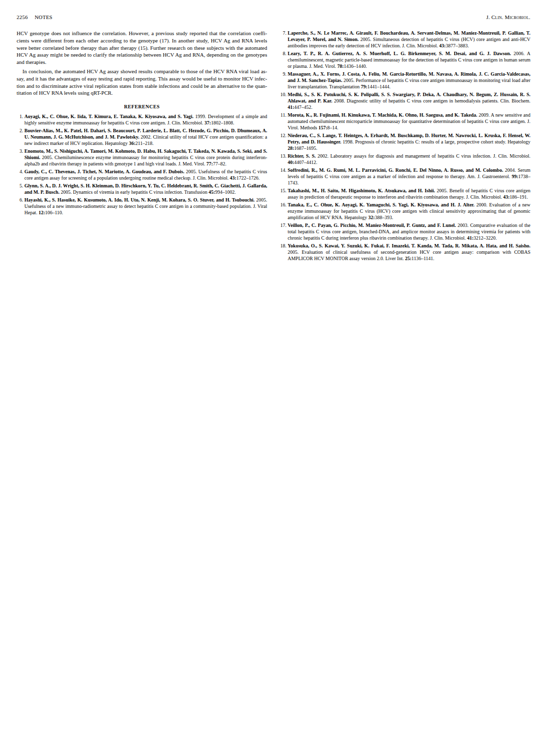2256 NOTES
J. Clin. Microbiol.
HCV genotype does not influence the correlation. However, a previous study reported that the correlation coefficients were different from each other according to the genotype (17). In another study, HCV Ag and RNA levels were better correlated before therapy than after therapy (15). Further research on these subjects with the automated HCV Ag assay might be needed to clarify the relationship between HCV Ag and RNA, depending on the genotypes and therapies.
In conclusion, the automated HCV Ag assay showed results comparable to those of the HCV RNA viral load assay, and it has the advantages of easy testing and rapid reporting. This assay would be useful to monitor HCV infection and to discriminate active viral replication states from stable infections and could be an alternative to the quantitation of HCV RNA levels using qRT-PCR.
References
Aoyagi, K., C. Ohue, K. Iida, T. Kimura, E. Tanaka, K. Kiyosawa, and S. Yagi. 1999. Development of a simple and highly sensitive enzyme immunoassay for hepatitis C virus core antigen. J. Clin. Microbiol. 37: 1802–1808.
Bouvier-Alias, M., K. Patel, H. Dahari, S. Beaucourt, P. Larderie, L. Blatt, C. Hezode, G. Picchio, D. Dhumeaux, A. U. Neumann, J. G. McHutchison, and J. M. Pawlotsky. 2002. Clinical utility of total HCV core antigen quantification: a new indirect marker of HCV replication. Hepatology 36: 211–218.
Enomoto, M., S. Nishiguchi, A. Tamori, M. Kohmoto, D. Habu, H. Sakaguchi, T. Takeda, N. Kawada, S. Seki, and S. Shiomi. 2005. Chemiluminescence enzyme immunoassay for monitoring hepatitis C virus core protein during interferon-alpha2b and ribavirin therapy in patients with genotype 1 and high viral loads. J. Med. Virol. 77: 77–82.
Gaudy, C., C. Thevenas, J. Tichet, N. Mariotte, A. Goudeau, and F. Dubois. 2005. Usefulness of the hepatitis C virus core antigen assay for screening of a population undergoing routine medical checkup. J. Clin. Microbiol. 43: 1722–1726.
Glynn, S. A., D. J. Wright, S. H. Kleinman, D. Hirschkorn, Y. Tu, C. Heldebrant, R. Smith, C. Giachetti, J. Gallarda, and M. P. Busch. 2005. Dynamics of viremia in early hepatitis C virus infection. Transfusion 45: 994–1002.
Hayashi, K., S. Hasuike, K. Kusumoto, A. Ido, H. Uto, N. Kenji, M. Kohara, S. O. Stuver, and H. Tsubouchi. 2005. Usefulness of a new immuno-radiometric assay to detect hepatitis C core antigen in a community-based population. J. Viral Hepat. 12: 106–110.
Laperche, S., N. Le Marrec, A. Girault, F. Bouchardeau, A. Servant-Delmas, M. Maniez-Montreuil, P. Gallian, T. Levayer, P. Morel, and N. Simon. 2005. Simultaneous detection of hepatitis C virus (HCV) core antigen and anti-HCV antibodies improves the early detection of HCV infection. J. Clin. Microbiol. 43: 3877–3883.
Leary, T. P., R. A. Gutierrez, A. S. Muerhoff, L. G. Birkenmeyer, S. M. Desai, and G. J. Dawson. 2006. A chemiluminescent, magnetic particle-based immunoassay for the detection of hepatitis C virus core antigen in human serum or plasma. J. Med. Virol. 78: 1436–1440.
Massaguer, A., X. Forns, J. Costa, A. Feliu, M. Garcia-Retortillo, M. Navasa, A. Rimola, J. C. Garcia-Valdecasas, and J. M. Sanchez-Tapias. 2005. Performance of hepatitis C virus core antigen immunoassay in monitoring viral load after liver transplantation. Transplantation 79: 1441–1444.
Medhi, S., S. K. Potukuchi, S. K. Polipalli, S. S. Swargiary, P. Deka, A. Chaudhary, N. Begum, Z. Hussain, R. S. Ahlawat, and P. Kar. 2008. Diagnostic utility of hepatitis C virus core antigen in hemodialysis patients. Clin. Biochem. 41: 447–452.
Morota, K., R. Fujinami, H. Kinukawa, T. Machida, K. Ohno, H. Saegusa, and K. Takeda. 2009. A new sensitive and automated chemiluminescent microparticle immunoassay for quantitative determination of hepatitis C virus core antigen. J. Virol. Methods 157: 8–14.
Niederau, C., S. Lange, T. Heintges, A. Erhardt, M. Buschkamp, D. Hurter, M. Nawrocki, L. Kruska, F. Hensel, W. Petry, and D. Haussinger. 1998. Prognosis of chronic hepatitis C: results of a large, prospective cohort study. Hepatology 28: 1687–1695.
Richter, S. S. 2002. Laboratory assays for diagnosis and management of hepatitis C virus infection. J. Clin. Microbiol. 40: 4407–4412.
Soffredini, R., M. G. Rumi, M. L. Parravicini, G. Ronchi, E. Del Ninno, A. Russo, and M. Colombo. 2004. Serum levels of hepatitis C virus core antigen as a marker of infection and response to therapy. Am. J. Gastroenterol. 99: 1738–1743.
Takahashi, M., H. Saito, M. Higashimoto, K. Atsukawa, and H. Ishii. 2005. Benefit of hepatitis C virus core antigen assay in prediction of therapeutic response to interferon and ribavirin combination therapy. J. Clin. Microbiol. 43: 186–191.
Tanaka, E., C. Ohue, K. Aoyagi, K. Yamaguchi, S. Yagi, K. Kiyosawa, and H. J. Alter. 2000. Evaluation of a new enzyme immunoassay for hepatitis C virus (HCV) core antigen with clinical sensitivity approximating that of genomic amplification of HCV RNA. Hepatology 32: 388–393.
Veillon, P., C. Payan, G. Picchio, M. Maniez-Montreuil, P. Guntz, and F. Lunel. 2003. Comparative evaluation of the total hepatitis C virus core antigen, branched-DNA, and amplicor monitor assays in determining viremia for patients with chronic hepatitis C during interferon plus ribavirin combination therapy. J. Clin. Microbiol. 41: 3212–3220.
Yokosuka, O., S. Kawai, Y. Suzuki, K. Fukai, F. Imazeki, T. Kanda, M. Tada, R. Mikata, A. Hata, and H. Saisho. 2005. Evaluation of clinical usefulness of second-generation HCV core antigen assay: comparison with COBAS AMPLICOR HCV MONITOR assay version 2.0. Liver Int. 25: 1136–1141.